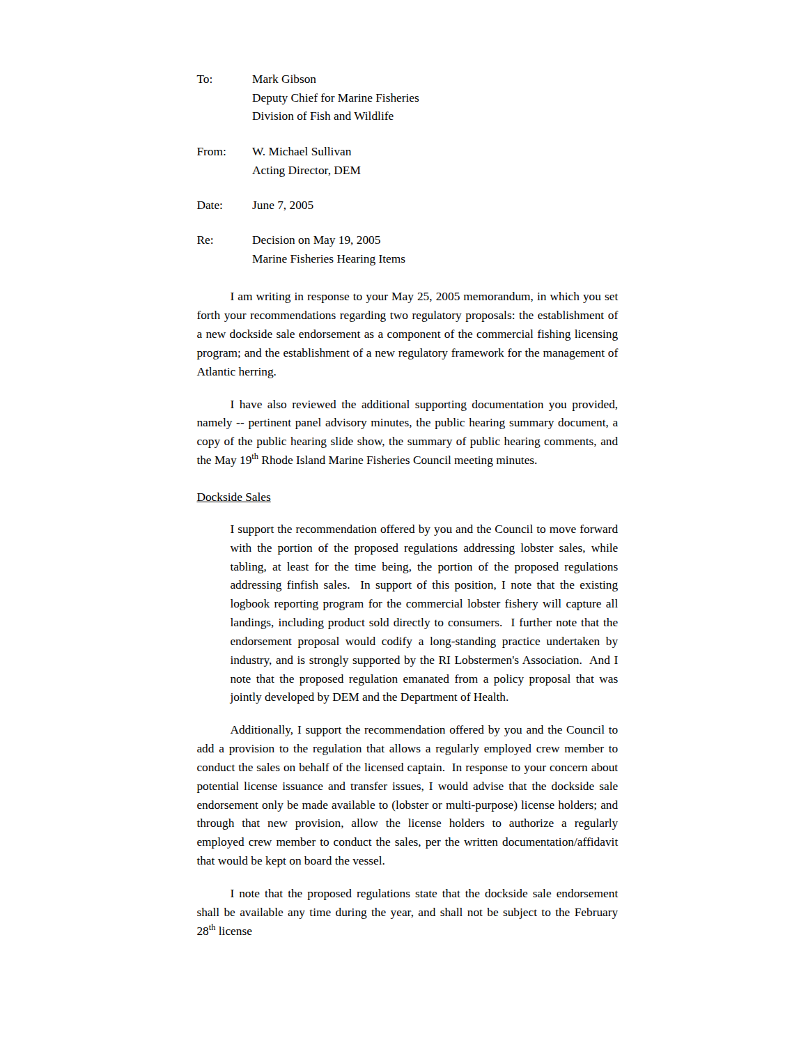| To: | Mark Gibson Deputy Chief for Marine Fisheries Division of Fish and Wildlife |
| From: | W. Michael Sullivan Acting Director, DEM |
| Date: | June 7, 2005 |
| Re: | Decision on May 19, 2005 Marine Fisheries Hearing Items |
I am writing in response to your May 25, 2005 memorandum, in which you set forth your recommendations regarding two regulatory proposals: the establishment of a new dockside sale endorsement as a component of the commercial fishing licensing program; and the establishment of a new regulatory framework for the management of Atlantic herring.
I have also reviewed the additional supporting documentation you provided, namely -- pertinent panel advisory minutes, the public hearing summary document, a copy of the public hearing slide show, the summary of public hearing comments, and the May 19th Rhode Island Marine Fisheries Council meeting minutes.
Dockside Sales
I support the recommendation offered by you and the Council to move forward with the portion of the proposed regulations addressing lobster sales, while tabling, at least for the time being, the portion of the proposed regulations addressing finfish sales. In support of this position, I note that the existing logbook reporting program for the commercial lobster fishery will capture all landings, including product sold directly to consumers. I further note that the endorsement proposal would codify a long-standing practice undertaken by industry, and is strongly supported by the RI Lobstermen's Association. And I note that the proposed regulation emanated from a policy proposal that was jointly developed by DEM and the Department of Health.
Additionally, I support the recommendation offered by you and the Council to add a provision to the regulation that allows a regularly employed crew member to conduct the sales on behalf of the licensed captain. In response to your concern about potential license issuance and transfer issues, I would advise that the dockside sale endorsement only be made available to (lobster or multi-purpose) license holders; and through that new provision, allow the license holders to authorize a regularly employed crew member to conduct the sales, per the written documentation/affidavit that would be kept on board the vessel.
I note that the proposed regulations state that the dockside sale endorsement shall be available any time during the year, and shall not be subject to the February 28th license